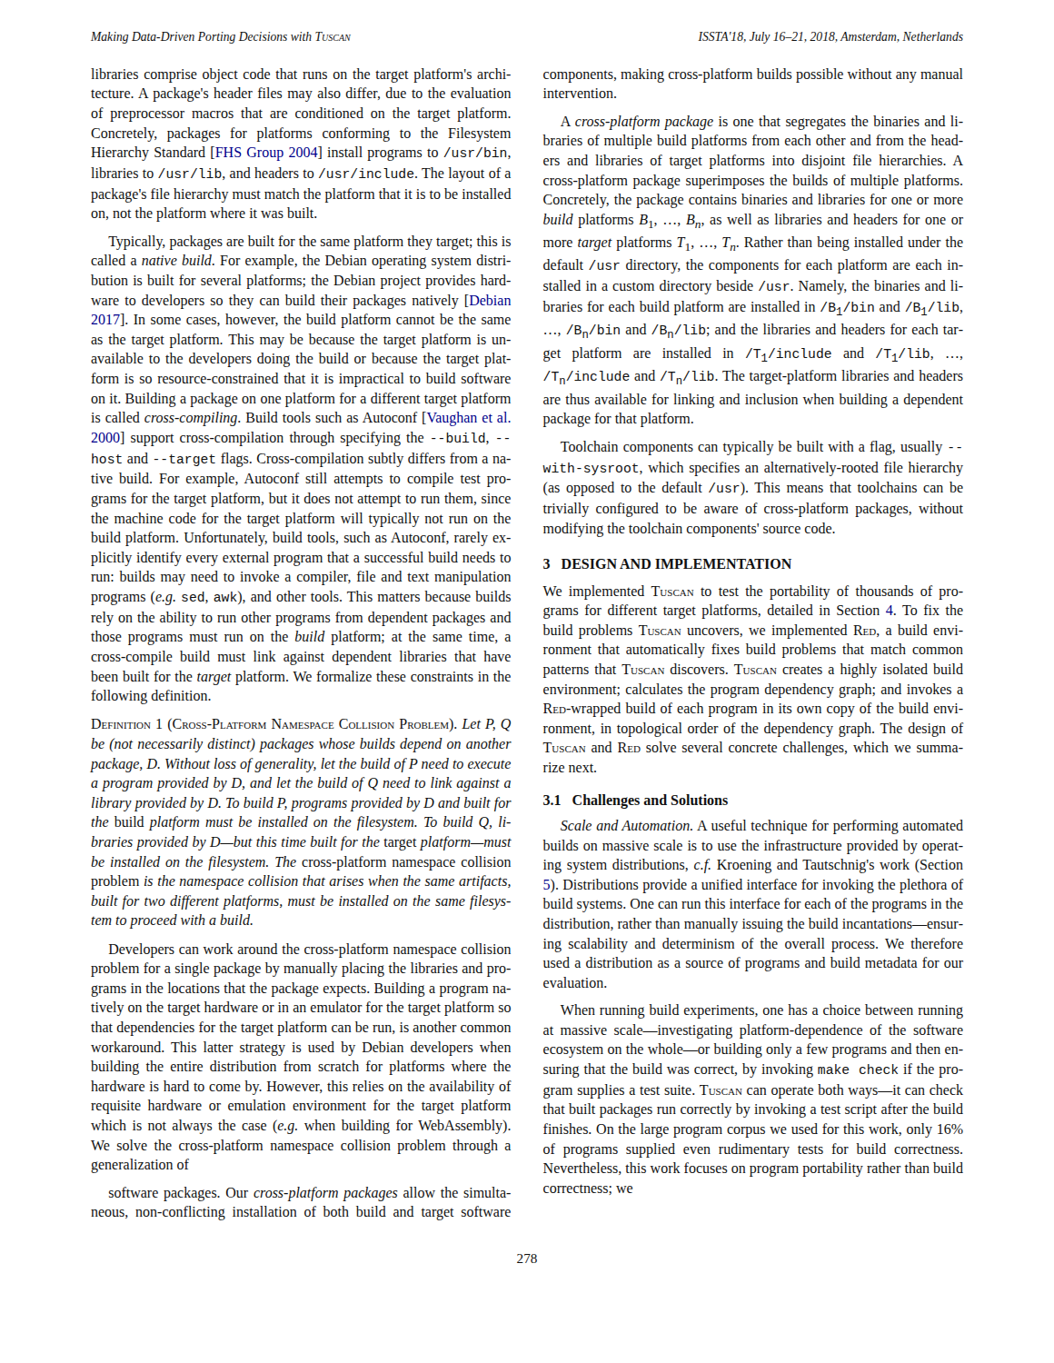Making Data-Driven Porting Decisions with Tuscan ISSTA'18, July 16–21, 2018, Amsterdam, Netherlands
libraries comprise object code that runs on the target platform's architecture. A package's header files may also differ, due to the evaluation of preprocessor macros that are conditioned on the target platform. Concretely, packages for platforms conforming to the Filesystem Hierarchy Standard [FHS Group 2004] install programs to /usr/bin, libraries to /usr/lib, and headers to /usr/include. The layout of a package's file hierarchy must match the platform that it is to be installed on, not the platform where it was built.
Typically, packages are built for the same platform they target; this is called a native build. For example, the Debian operating system distribution is built for several platforms; the Debian project provides hardware to developers so they can build their packages natively [Debian 2017]. In some cases, however, the build platform cannot be the same as the target platform. This may be because the target platform is unavailable to the developers doing the build or because the target platform is so resource-constrained that it is impractical to build software on it. Building a package on one platform for a different target platform is called cross-compiling. Build tools such as Autoconf [Vaughan et al. 2000] support cross-compilation through specifying the --build, --host and --target flags. Cross-compilation subtly differs from a native build. For example, Autoconf still attempts to compile test programs for the target platform, but it does not attempt to run them, since the machine code for the target platform will typically not run on the build platform. Unfortunately, build tools, such as Autoconf, rarely explicitly identify every external program that a successful build needs to run: builds may need to invoke a compiler, file and text manipulation programs (e.g. sed, awk), and other tools. This matters because builds rely on the ability to run other programs from dependent packages and those programs must run on the build platform; at the same time, a cross-compile build must link against dependent libraries that have been built for the target platform. We formalize these constraints in the following definition.
Definition 1 (Cross-Platform Namespace Collision Problem). Let P, Q be (not necessarily distinct) packages whose builds depend on another package, D. Without loss of generality, let the build of P need to execute a program provided by D, and let the build of Q need to link against a library provided by D. To build P, programs provided by D and built for the build platform must be installed on the filesystem. To build Q, libraries provided by D—but this time built for the target platform—must be installed on the filesystem. The cross-platform namespace collision problem is the namespace collision that arises when the same artifacts, built for two different platforms, must be installed on the same filesystem to proceed with a build.
Developers can work around the cross-platform namespace collision problem for a single package by manually placing the libraries and programs in the locations that the package expects. Building a program natively on the target hardware or in an emulator for the target platform so that dependencies for the target platform can be run, is another common workaround. This latter strategy is used by Debian developers when building the entire distribution from scratch for platforms where the hardware is hard to come by. However, this relies on the availability of requisite hardware or emulation environment for the target platform which is not always the case (e.g. when building for WebAssembly). We solve the cross-platform namespace collision problem through a generalization of
software packages. Our cross-platform packages allow the simultaneous, non-conflicting installation of both build and target software components, making cross-platform builds possible without any manual intervention.
A cross-platform package is one that segregates the binaries and libraries of multiple build platforms from each other and from the headers and libraries of target platforms into disjoint file hierarchies. A cross-platform package superimposes the builds of multiple platforms. Concretely, the package contains binaries and libraries for one or more build platforms B1, …, Bn, as well as libraries and headers for one or more target platforms T1, …, Tn. Rather than being installed under the default /usr directory, the components for each platform are each installed in a custom directory beside /usr. Namely, the binaries and libraries for each build platform are installed in /B1/bin and /B1/lib, …, /Bn/bin and /Bn/lib; and the libraries and headers for each target platform are installed in /T1/include and /T1/lib, …, /Tn/include and /Tn/lib. The target-platform libraries and headers are thus available for linking and inclusion when building a dependent package for that platform.
Toolchain components can typically be built with a flag, usually --with-sysroot, which specifies an alternatively-rooted file hierarchy (as opposed to the default /usr). This means that toolchains can be trivially configured to be aware of cross-platform packages, without modifying the toolchain components' source code.
3 Design and Implementation
We implemented Tuscan to test the portability of thousands of programs for different target platforms, detailed in Section 4. To fix the build problems Tuscan uncovers, we implemented Red, a build environment that automatically fixes build problems that match common patterns that Tuscan discovers. Tuscan creates a highly isolated build environment; calculates the program dependency graph; and invokes a Red-wrapped build of each program in its own copy of the build environment, in topological order of the dependency graph. The design of Tuscan and Red solve several concrete challenges, which we summarize next.
3.1 Challenges and Solutions
Scale and Automation. A useful technique for performing automated builds on massive scale is to use the infrastructure provided by operating system distributions, c.f. Kroening and Tautschnig's work (Section 5). Distributions provide a unified interface for invoking the plethora of build systems. One can run this interface for each of the programs in the distribution, rather than manually issuing the build incantations—ensuring scalability and determinism of the overall process. We therefore used a distribution as a source of programs and build metadata for our evaluation.
When running build experiments, one has a choice between running at massive scale—investigating platform-dependence of the software ecosystem on the whole—or building only a few programs and then ensuring that the build was correct, by invoking make check if the program supplies a test suite. Tuscan can operate both ways—it can check that built packages run correctly by invoking a test script after the build finishes. On the large program corpus we used for this work, only 16% of programs supplied even rudimentary tests for build correctness. Nevertheless, this work focuses on program portability rather than build correctness; we
278